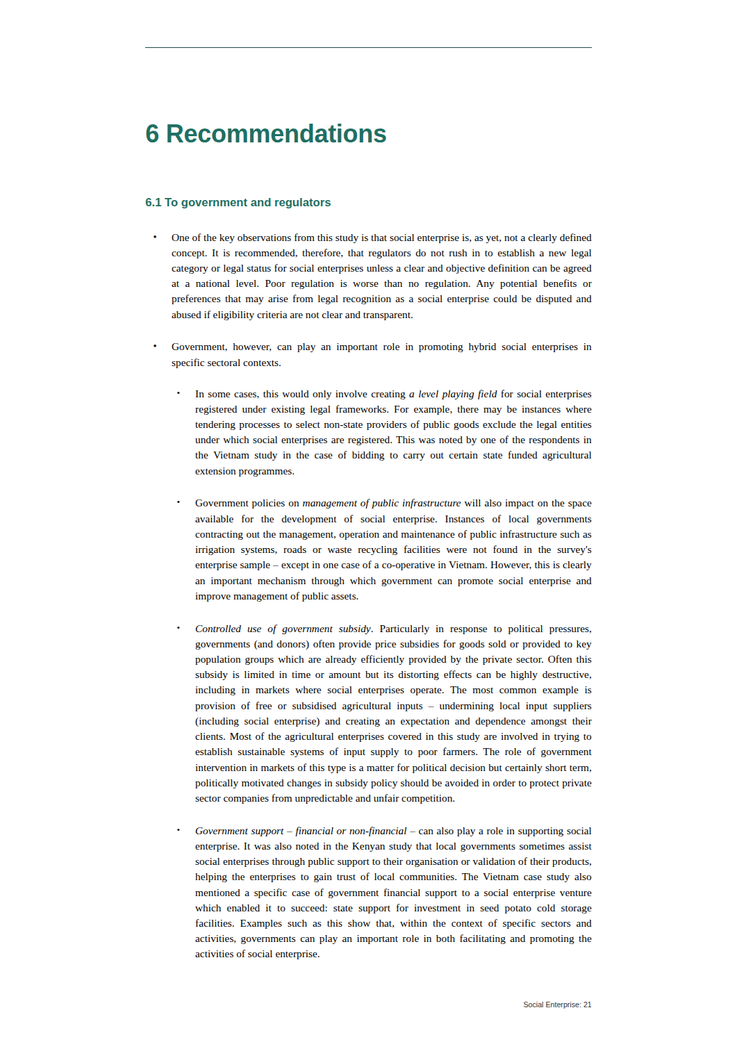6 Recommendations
6.1 To government and regulators
One of the key observations from this study is that social enterprise is, as yet, not a clearly defined concept. It is recommended, therefore, that regulators do not rush in to establish a new legal category or legal status for social enterprises unless a clear and objective definition can be agreed at a national level. Poor regulation is worse than no regulation. Any potential benefits or preferences that may arise from legal recognition as a social enterprise could be disputed and abused if eligibility criteria are not clear and transparent.
Government, however, can play an important role in promoting hybrid social enterprises in specific sectoral contexts.
In some cases, this would only involve creating a level playing field for social enterprises registered under existing legal frameworks. For example, there may be instances where tendering processes to select non-state providers of public goods exclude the legal entities under which social enterprises are registered. This was noted by one of the respondents in the Vietnam study in the case of bidding to carry out certain state funded agricultural extension programmes.
Government policies on management of public infrastructure will also impact on the space available for the development of social enterprise. Instances of local governments contracting out the management, operation and maintenance of public infrastructure such as irrigation systems, roads or waste recycling facilities were not found in the survey's enterprise sample – except in one case of a co-operative in Vietnam. However, this is clearly an important mechanism through which government can promote social enterprise and improve management of public assets.
Controlled use of government subsidy. Particularly in response to political pressures, governments (and donors) often provide price subsidies for goods sold or provided to key population groups which are already efficiently provided by the private sector. Often this subsidy is limited in time or amount but its distorting effects can be highly destructive, including in markets where social enterprises operate. The most common example is provision of free or subsidised agricultural inputs – undermining local input suppliers (including social enterprise) and creating an expectation and dependence amongst their clients. Most of the agricultural enterprises covered in this study are involved in trying to establish sustainable systems of input supply to poor farmers. The role of government intervention in markets of this type is a matter for political decision but certainly short term, politically motivated changes in subsidy policy should be avoided in order to protect private sector companies from unpredictable and unfair competition.
Government support – financial or non-financial – can also play a role in supporting social enterprise. It was also noted in the Kenyan study that local governments sometimes assist social enterprises through public support to their organisation or validation of their products, helping the enterprises to gain trust of local communities. The Vietnam case study also mentioned a specific case of government financial support to a social enterprise venture which enabled it to succeed: state support for investment in seed potato cold storage facilities. Examples such as this show that, within the context of specific sectors and activities, governments can play an important role in both facilitating and promoting the activities of social enterprise.
Social Enterprise: 21